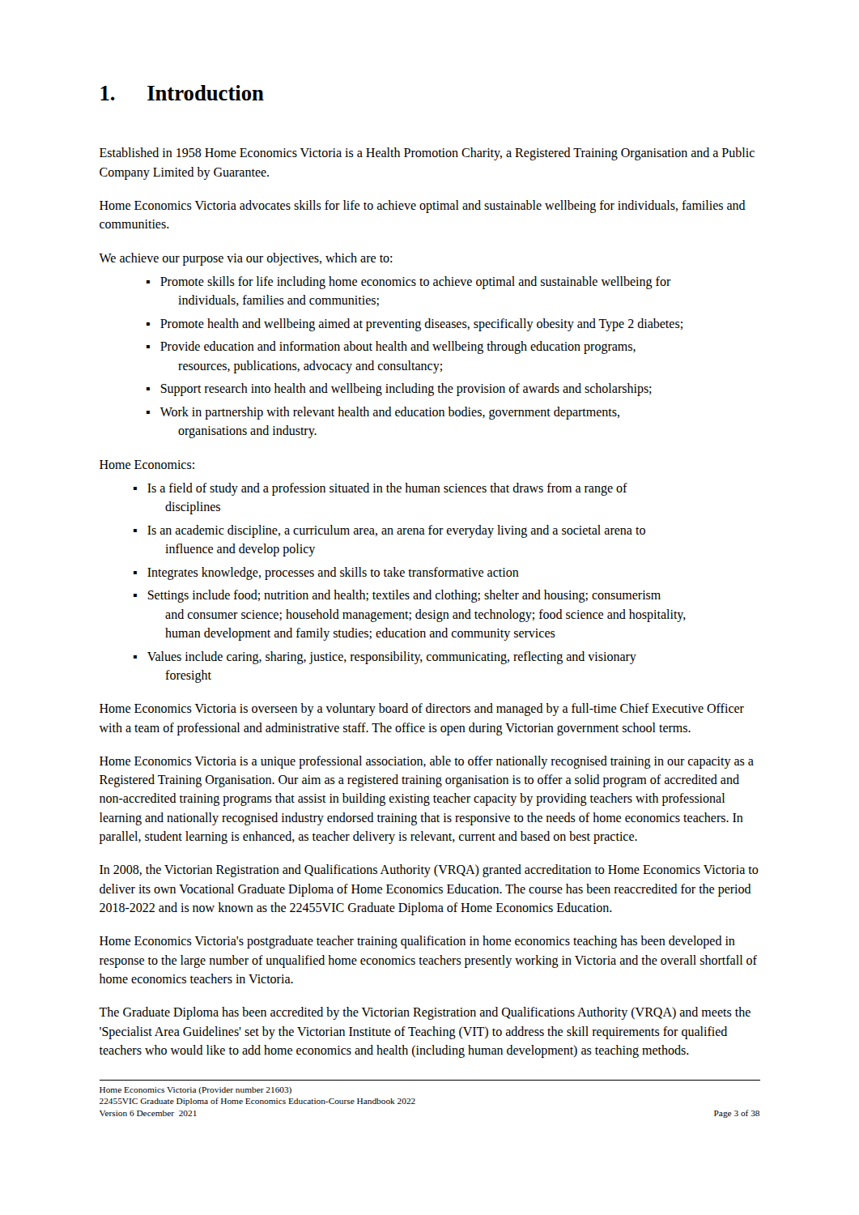1. Introduction
Established in 1958 Home Economics Victoria is a Health Promotion Charity, a Registered Training Organisation and a Public Company Limited by Guarantee.
Home Economics Victoria advocates skills for life to achieve optimal and sustainable wellbeing for individuals, families and communities.
We achieve our purpose via our objectives, which are to:
Promote skills for life including home economics to achieve optimal and sustainable wellbeing for individuals, families and communities;
Promote health and wellbeing aimed at preventing diseases, specifically obesity and Type 2 diabetes;
Provide education and information about health and wellbeing through education programs, resources, publications, advocacy and consultancy;
Support research into health and wellbeing including the provision of awards and scholarships;
Work in partnership with relevant health and education bodies, government departments, organisations and industry.
Home Economics:
Is a field of study and a profession situated in the human sciences that draws from a range of disciplines
Is an academic discipline, a curriculum area, an arena for everyday living and a societal arena to influence and develop policy
Integrates knowledge, processes and skills to take transformative action
Settings include food; nutrition and health; textiles and clothing; shelter and housing; consumerism and consumer science; household management; design and technology; food science and hospitality, human development and family studies; education and community services
Values include caring, sharing, justice, responsibility, communicating, reflecting and visionary foresight
Home Economics Victoria is overseen by a voluntary board of directors and managed by a full-time Chief Executive Officer with a team of professional and administrative staff. The office is open during Victorian government school terms.
Home Economics Victoria is a unique professional association, able to offer nationally recognised training in our capacity as a Registered Training Organisation. Our aim as a registered training organisation is to offer a solid program of accredited and non-accredited training programs that assist in building existing teacher capacity by providing teachers with professional learning and nationally recognised industry endorsed training that is responsive to the needs of home economics teachers. In parallel, student learning is enhanced, as teacher delivery is relevant, current and based on best practice.
In 2008, the Victorian Registration and Qualifications Authority (VRQA) granted accreditation to Home Economics Victoria to deliver its own Vocational Graduate Diploma of Home Economics Education. The course has been reaccredited for the period 2018-2022 and is now known as the 22455VIC Graduate Diploma of Home Economics Education.
Home Economics Victoria's postgraduate teacher training qualification in home economics teaching has been developed in response to the large number of unqualified home economics teachers presently working in Victoria and the overall shortfall of home economics teachers in Victoria.
The Graduate Diploma has been accredited by the Victorian Registration and Qualifications Authority (VRQA) and meets the 'Specialist Area Guidelines' set by the Victorian Institute of Teaching (VIT) to address the skill requirements for qualified teachers who would like to add home economics and health (including human development) as teaching methods.
Home Economics Victoria (Provider number 21603)
22455VIC Graduate Diploma of Home Economics Education-Course Handbook 2022
Version 6 December 2021
Page 3 of 38